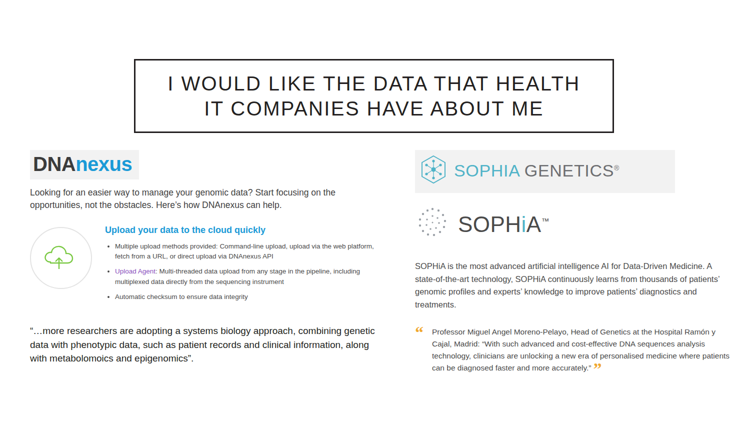I would like the data that health
IT companies have about me
DNAnexus
Looking for an easier way to manage your genomic data? Start focusing on the opportunities, not the obstacles. Here’s how DNAnexus can help.
Upload your data to the cloud quickly
Multiple upload methods provided: Command-line upload, upload via the web platform, fetch from a URL, or direct upload via DNAnexus API
Upload Agent: Multi-threaded data upload from any stage in the pipeline, including multiplexed data directly from the sequencing instrument
Automatic checksum to ensure data integrity
“…more researchers are adopting a systems biology approach, combining genetic data with phenotypic data, such as patient records and clinical information, along with metabolomoics and epigenomics”.
SOPHIA GENETICS®
SOPHi A™
SOPHiA is the most advanced artificial intelligence AI for Data-Driven Medicine. A state-of-the-art technology, SOPHiA continuously learns from thousands of patients’ genomic profiles and experts’ knowledge to improve patients’ diagnostics and treatments.
“
Professor Miguel Angel Moreno-Pelayo, Head of Genetics at the Hospital Ramón y Cajal, Madrid: “With such advanced and cost-effective DNA sequences analysis technology, clinicians are unlocking a new era of personalised medicine where patients can be diagnosed faster and more accurately.””